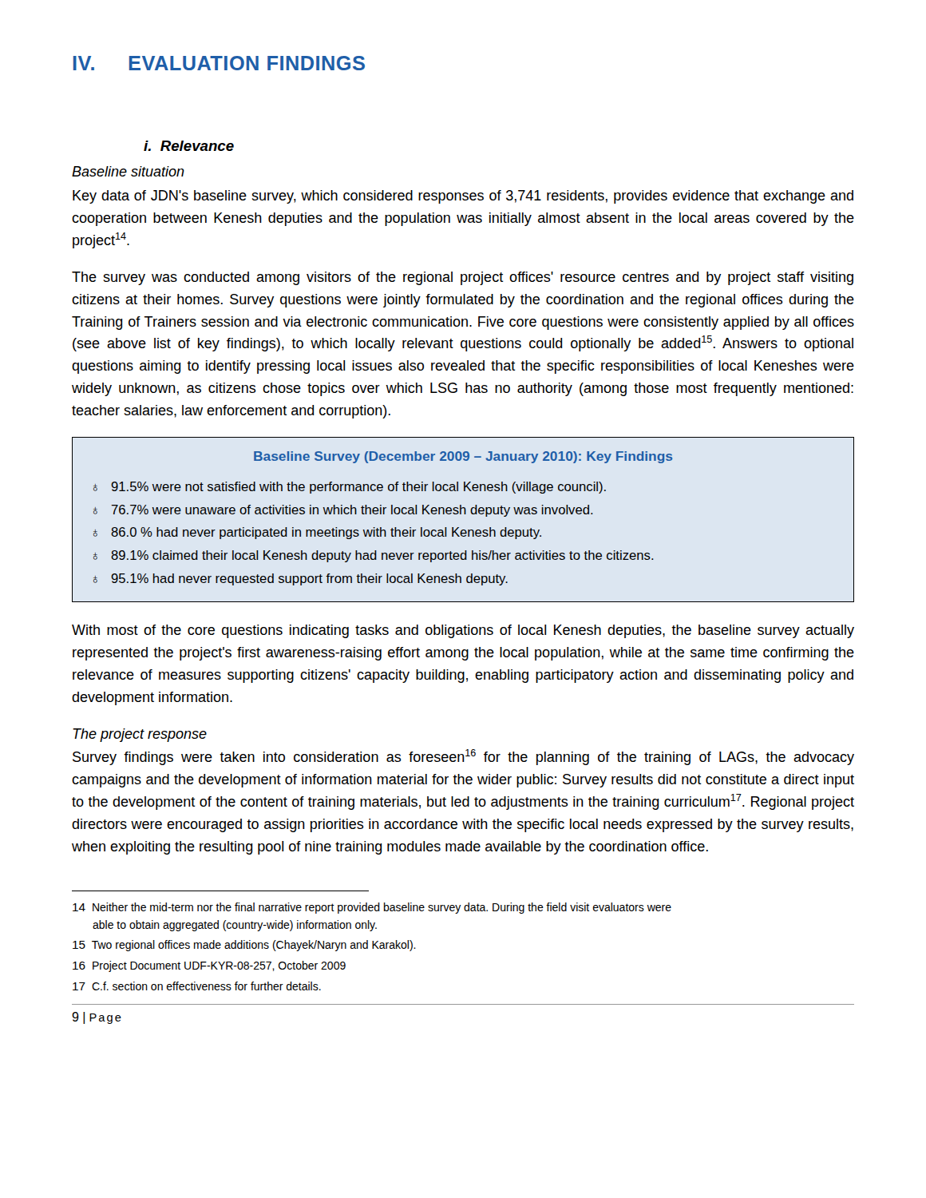IV. EVALUATION FINDINGS
i. Relevance
Baseline situation
Key data of JDN's baseline survey, which considered responses of 3,741 residents, provides evidence that exchange and cooperation between Kenesh deputies and the population was initially almost absent in the local areas covered by the project14.
The survey was conducted among visitors of the regional project offices' resource centres and by project staff visiting citizens at their homes. Survey questions were jointly formulated by the coordination and the regional offices during the Training of Trainers session and via electronic communication. Five core questions were consistently applied by all offices (see above list of key findings), to which locally relevant questions could optionally be added15. Answers to optional questions aiming to identify pressing local issues also revealed that the specific responsibilities of local Keneshes were widely unknown, as citizens chose topics over which LSG has no authority (among those most frequently mentioned: teacher salaries, law enforcement and corruption).
Baseline Survey (December 2009 – January 2010): Key Findings
91.5% were not satisfied with the performance of their local Kenesh (village council).
76.7% were unaware of activities in which their local Kenesh deputy was involved.
86.0 % had never participated in meetings with their local Kenesh deputy.
89.1% claimed their local Kenesh deputy had never reported his/her activities to the citizens.
95.1% had never requested support from their local Kenesh deputy.
With most of the core questions indicating tasks and obligations of local Kenesh deputies, the baseline survey actually represented the project's first awareness-raising effort among the local population, while at the same time confirming the relevance of measures supporting citizens' capacity building, enabling participatory action and disseminating policy and development information.
The project response
Survey findings were taken into consideration as foreseen16 for the planning of the training of LAGs, the advocacy campaigns and the development of information material for the wider public: Survey results did not constitute a direct input to the development of the content of training materials, but led to adjustments in the training curriculum17. Regional project directors were encouraged to assign priorities in accordance with the specific local needs expressed by the survey results, when exploiting the resulting pool of nine training modules made available by the coordination office.
14 Neither the mid-term nor the final narrative report provided baseline survey data. During the field visit evaluators wereable to obtain aggregated (country-wide) information only.
15 Two regional offices made additions (Chayek/Naryn and Karakol).
16 Project Document UDF-KYR-08-257, October 2009
17 C.f. section on effectiveness for further details.
9 | Page